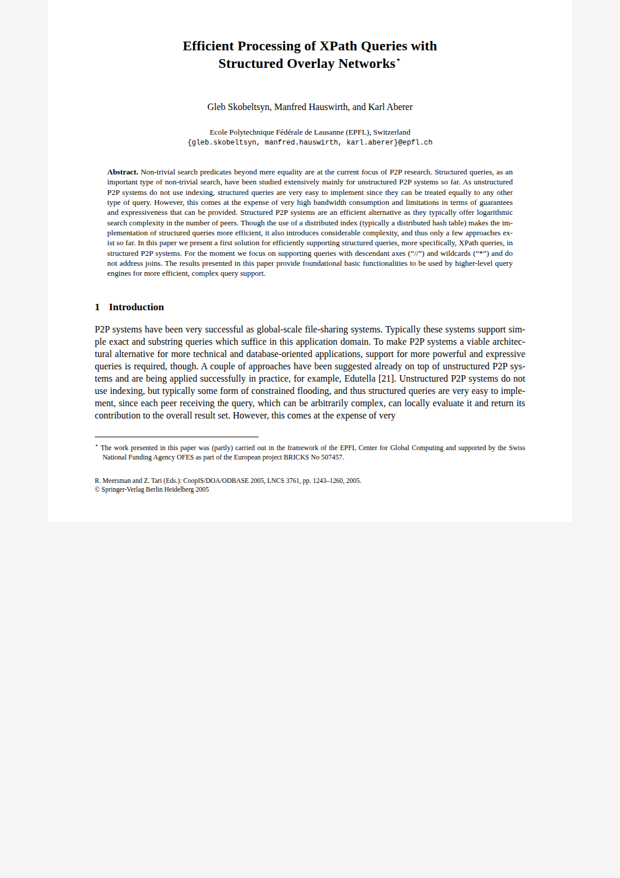Efficient Processing of XPath Queries with
Structured Overlay Networks⋆
Gleb Skobeltsyn, Manfred Hauswirth, and Karl Aberer
Ecole Polytechnique Fédérale de Lausanne (EPFL), Switzerland
{gleb.skobeltsyn, manfred.hauswirth, karl.aberer}@epfl.ch
Abstract. Non-trivial search predicates beyond mere equality are at the current focus of P2P research. Structured queries, as an important type of non-trivial search, have been studied extensively mainly for unstructured P2P systems so far. As unstructured P2P systems do not use indexing, structured queries are very easy to implement since they can be treated equally to any other type of query. However, this comes at the expense of very high bandwidth consumption and limitations in terms of guarantees and expressiveness that can be provided. Structured P2P systems are an efficient alternative as they typically offer logarithmic search complexity in the number of peers. Though the use of a distributed index (typically a distributed hash table) makes the implementation of structured queries more efficient, it also introduces considerable complexity, and thus only a few approaches exist so far. In this paper we present a first solution for efficiently supporting structured queries, more specifically, XPath queries, in structured P2P systems. For the moment we focus on supporting queries with descendant axes (“//”) and wildcards (“*”) and do not address joins. The results presented in this paper provide foundational basic functionalities to be used by higher-level query engines for more efficient, complex query support.
1 Introduction
P2P systems have been very successful as global-scale file-sharing systems. Typically these systems support simple exact and substring queries which suffice in this application domain. To make P2P systems a viable architectural alternative for more technical and database-oriented applications, support for more powerful and expressive queries is required, though. A couple of approaches have been suggested already on top of unstructured P2P systems and are being applied successfully in practice, for example, Edutella [21]. Unstructured P2P systems do not use indexing, but typically some form of constrained flooding, and thus structured queries are very easy to implement, since each peer receiving the query, which can be arbitrarily complex, can locally evaluate it and return its contribution to the overall result set. However, this comes at the expense of very
⋆ The work presented in this paper was (partly) carried out in the framework of the EPFL Center for Global Computing and supported by the Swiss National Funding Agency OFES as part of the European project BRICKS No 507457.
R. Meersman and Z. Tari (Eds.): CoopIS/DOA/ODBASE 2005, LNCS 3761, pp. 1243–1260, 2005.
© Springer-Verlag Berlin Heidelberg 2005